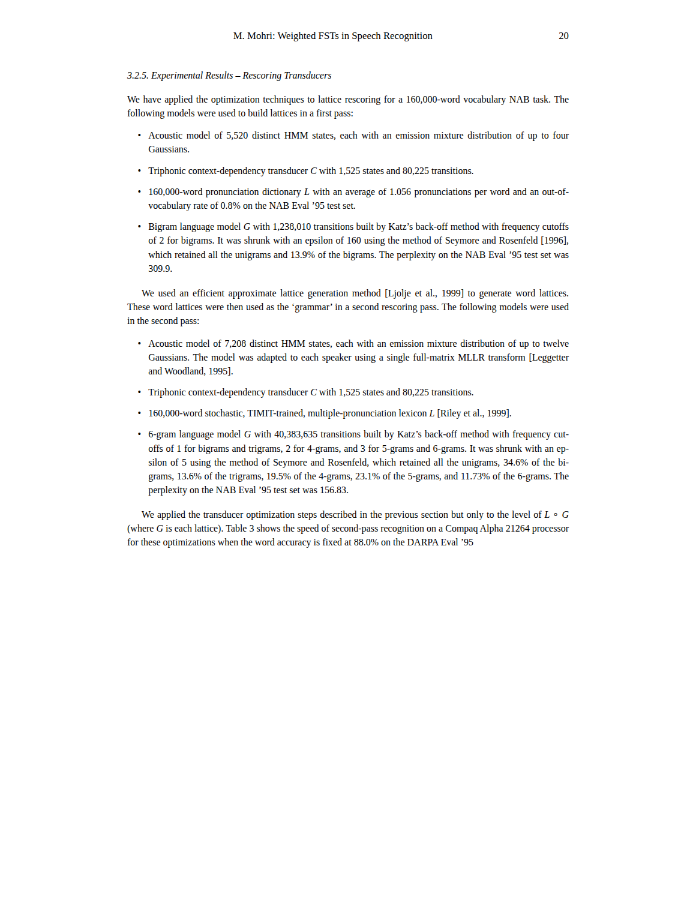M. Mohri: Weighted FSTs in Speech Recognition 20
3.2.5. Experimental Results – Rescoring Transducers
We have applied the optimization techniques to lattice rescoring for a 160,000-word vocabulary NAB task. The following models were used to build lattices in a first pass:
Acoustic model of 5,520 distinct HMM states, each with an emission mixture distribution of up to four Gaussians.
Triphonic context-dependency transducer C with 1,525 states and 80,225 transitions.
160,000-word pronunciation dictionary L with an average of 1.056 pronunciations per word and an out-of-vocabulary rate of 0.8% on the NAB Eval ’95 test set.
Bigram language model G with 1,238,010 transitions built by Katz’s back-off method with frequency cutoffs of 2 for bigrams. It was shrunk with an epsilon of 160 using the method of Seymore and Rosenfeld [1996], which retained all the unigrams and 13.9% of the bigrams. The perplexity on the NAB Eval ’95 test set was 309.9.
We used an efficient approximate lattice generation method [Ljolje et al., 1999] to generate word lattices. These word lattices were then used as the ‘grammar’ in a second rescoring pass. The following models were used in the second pass:
Acoustic model of 7,208 distinct HMM states, each with an emission mixture distribution of up to twelve Gaussians. The model was adapted to each speaker using a single full-matrix MLLR transform [Leggetter and Woodland, 1995].
Triphonic context-dependency transducer C with 1,525 states and 80,225 transitions.
160,000-word stochastic, TIMIT-trained, multiple-pronunciation lexicon L [Riley et al., 1999].
6-gram language model G with 40,383,635 transitions built by Katz’s back-off method with frequency cutoffs of 1 for bigrams and trigrams, 2 for 4-grams, and 3 for 5-grams and 6-grams. It was shrunk with an epsilon of 5 using the method of Seymore and Rosenfeld, which retained all the unigrams, 34.6% of the bigrams, 13.6% of the trigrams, 19.5% of the 4-grams, 23.1% of the 5-grams, and 11.73% of the 6-grams. The perplexity on the NAB Eval ’95 test set was 156.83.
We applied the transducer optimization steps described in the previous section but only to the level of L ∘ G (where G is each lattice). Table 3 shows the speed of second-pass recognition on a Compaq Alpha 21264 processor for these optimizations when the word accuracy is fixed at 88.0% on the DARPA Eval ’95